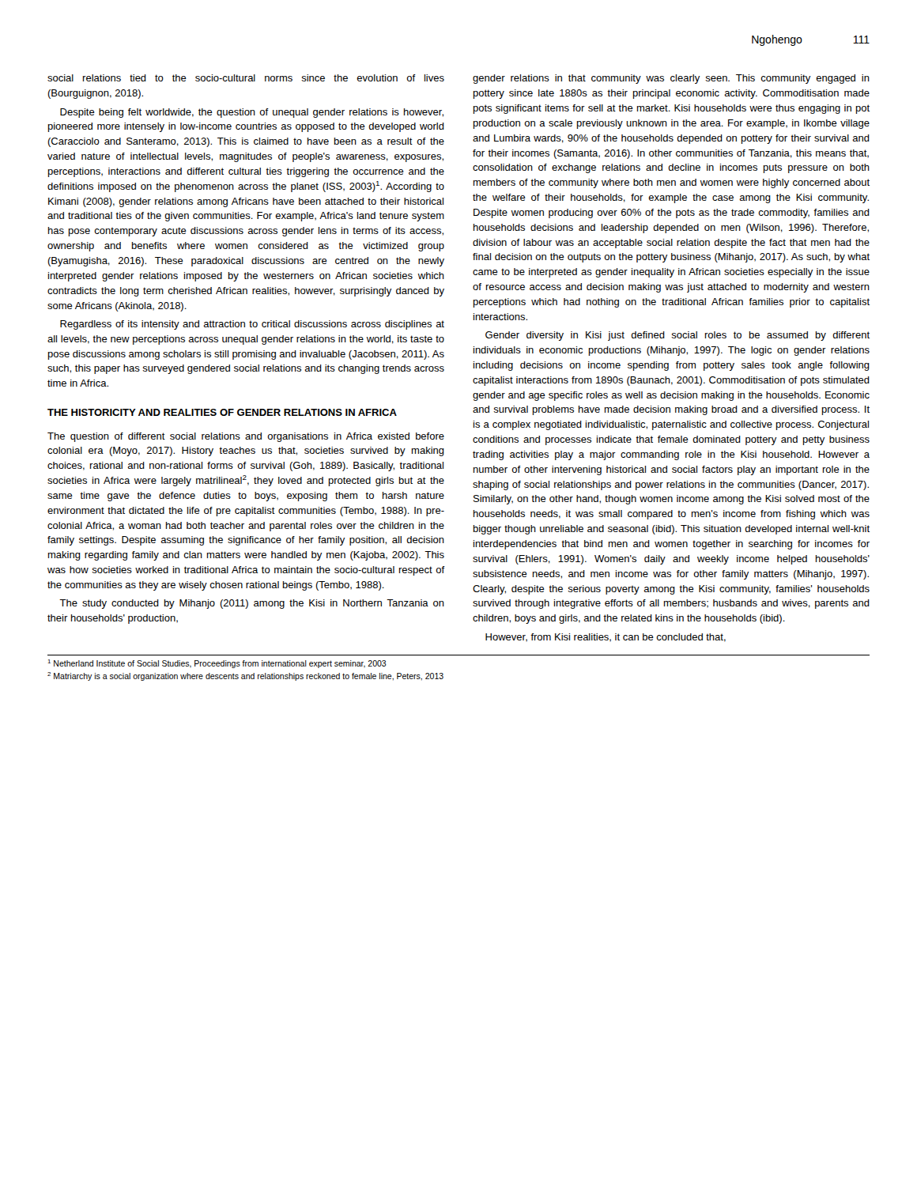Ngohengo 111
social relations tied to the socio-cultural norms since the evolution of lives (Bourguignon, 2018).
Despite being felt worldwide, the question of unequal gender relations is however, pioneered more intensely in low-income countries as opposed to the developed world (Caracciolo and Santeramo, 2013). This is claimed to have been as a result of the varied nature of intellectual levels, magnitudes of people's awareness, exposures, perceptions, interactions and different cultural ties triggering the occurrence and the definitions imposed on the phenomenon across the planet (ISS, 2003)1. According to Kimani (2008), gender relations among Africans have been attached to their historical and traditional ties of the given communities. For example, Africa's land tenure system has pose contemporary acute discussions across gender lens in terms of its access, ownership and benefits where women considered as the victimized group (Byamugisha, 2016). These paradoxical discussions are centred on the newly interpreted gender relations imposed by the westerners on African societies which contradicts the long term cherished African realities, however, surprisingly danced by some Africans (Akinola, 2018).
Regardless of its intensity and attraction to critical discussions across disciplines at all levels, the new perceptions across unequal gender relations in the world, its taste to pose discussions among scholars is still promising and invaluable (Jacobsen, 2011). As such, this paper has surveyed gendered social relations and its changing trends across time in Africa.
The historicity and realities of gender relations in Africa
The question of different social relations and organisations in Africa existed before colonial era (Moyo, 2017). History teaches us that, societies survived by making choices, rational and non-rational forms of survival (Goh, 1889). Basically, traditional societies in Africa were largely matrilineal2, they loved and protected girls but at the same time gave the defence duties to boys, exposing them to harsh nature environment that dictated the life of pre capitalist communities (Tembo, 1988). In pre-colonial Africa, a woman had both teacher and parental roles over the children in the family settings. Despite assuming the significance of her family position, all decision making regarding family and clan matters were handled by men (Kajoba, 2002). This was how societies worked in traditional Africa to maintain the socio-cultural respect of the communities as they are wisely chosen rational beings (Tembo, 1988).
The study conducted by Mihanjo (2011) among the Kisi in Northern Tanzania on their households' production,
gender relations in that community was clearly seen. This community engaged in pottery since late 1880s as their principal economic activity. Commoditisation made pots significant items for sell at the market. Kisi households were thus engaging in pot production on a scale previously unknown in the area. For example, in Ikombe village and Lumbira wards, 90% of the households depended on pottery for their survival and for their incomes (Samanta, 2016). In other communities of Tanzania, this means that, consolidation of exchange relations and decline in incomes puts pressure on both members of the community where both men and women were highly concerned about the welfare of their households, for example the case among the Kisi community. Despite women producing over 60% of the pots as the trade commodity, families and households decisions and leadership depended on men (Wilson, 1996). Therefore, division of labour was an acceptable social relation despite the fact that men had the final decision on the outputs on the pottery business (Mihanjo, 2017). As such, by what came to be interpreted as gender inequality in African societies especially in the issue of resource access and decision making was just attached to modernity and western perceptions which had nothing on the traditional African families prior to capitalist interactions.
Gender diversity in Kisi just defined social roles to be assumed by different individuals in economic productions (Mihanjo, 1997). The logic on gender relations including decisions on income spending from pottery sales took angle following capitalist interactions from 1890s (Baunach, 2001). Commoditisation of pots stimulated gender and age specific roles as well as decision making in the households. Economic and survival problems have made decision making broad and a diversified process. It is a complex negotiated individualistic, paternalistic and collective process. Conjectural conditions and processes indicate that female dominated pottery and petty business trading activities play a major commanding role in the Kisi household. However a number of other intervening historical and social factors play an important role in the shaping of social relationships and power relations in the communities (Dancer, 2017). Similarly, on the other hand, though women income among the Kisi solved most of the households needs, it was small compared to men's income from fishing which was bigger though unreliable and seasonal (ibid). This situation developed internal well-knit interdependencies that bind men and women together in searching for incomes for survival (Ehlers, 1991). Women's daily and weekly income helped households' subsistence needs, and men income was for other family matters (Mihanjo, 1997). Clearly, despite the serious poverty among the Kisi community, families' households survived through integrative efforts of all members; husbands and wives, parents and children, boys and girls, and the related kins in the households (ibid).
However, from Kisi realities, it can be concluded that,
1 Netherland Institute of Social Studies, Proceedings from international expert seminar, 2003
2 Matriarchy is a social organization where descents and relationships reckoned to female line, Peters, 2013